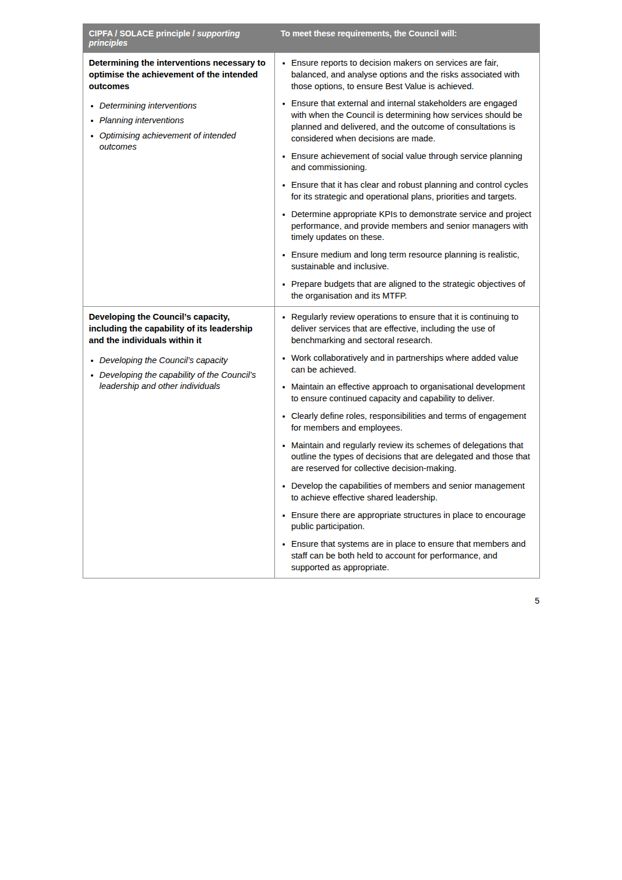| CIPFA / SOLACE principle / supporting principles | To meet these requirements, the Council will: |
| --- | --- |
| Determining the interventions necessary to optimise the achievement of the intended outcomes Determining interventions Planning interventions Optimising achievement of intended outcomes | Ensure reports to decision makers on services are fair, balanced, and analyse options and the risks associated with those options, to ensure Best Value is achieved. Ensure that external and internal stakeholders are engaged with when the Council is determining how services should be planned and delivered, and the outcome of consultations is considered when decisions are made. Ensure achievement of social value through service planning and commissioning. Ensure that it has clear and robust planning and control cycles for its strategic and operational plans, priorities and targets. Determine appropriate KPIs to demonstrate service and project performance, and provide members and senior managers with timely updates on these. Ensure medium and long term resource planning is realistic, sustainable and inclusive. Prepare budgets that are aligned to the strategic objectives of the organisation and its MTFP. |
| Developing the Council’s capacity, including the capability of its leadership and the individuals within it Developing the Council’s capacity Developing the capability of the Council’s leadership and other individuals | Regularly review operations to ensure that it is continuing to deliver services that are effective, including the use of benchmarking and sectoral research. Work collaboratively and in partnerships where added value can be achieved. Maintain an effective approach to organisational development to ensure continued capacity and capability to deliver. Clearly define roles, responsibilities and terms of engagement for members and employees. Maintain and regularly review its schemes of delegations that outline the types of decisions that are delegated and those that are reserved for collective decision-making. Develop the capabilities of members and senior management to achieve effective shared leadership. Ensure there are appropriate structures in place to encourage public participation. Ensure that systems are in place to ensure that members and staff can be both held to account for performance, and supported as appropriate. |
5